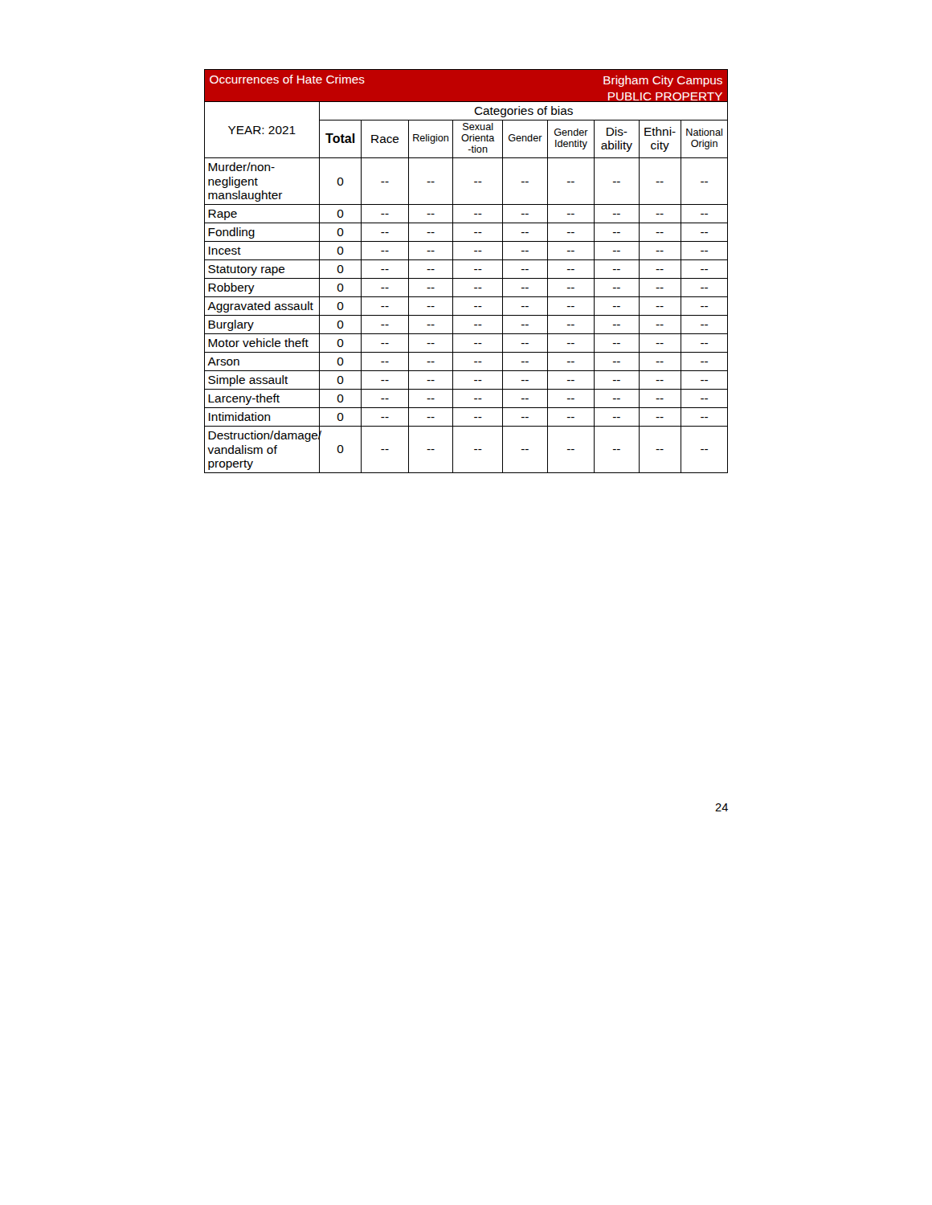| Occurrences of Hate Crimes Brigham City Campus PUBLIC PROPERTY |
| YEAR: 2021 | Categories of bias |
| Total | Race | Religion | Sexual Orienta -tion | Gender | Gender Identity | Dis- ability | Ethni- city | National Origin |
| Murder/non-negligent manslaughter | 0 | -- | -- | -- | -- | -- | -- | -- | -- |
| Rape | 0 | -- | -- | -- | -- | -- | -- | -- | -- |
| Fondling | 0 | -- | -- | -- | -- | -- | -- | -- | -- |
| Incest | 0 | -- | -- | -- | -- | -- | -- | -- | -- |
| Statutory rape | 0 | -- | -- | -- | -- | -- | -- | -- | -- |
| Robbery | 0 | -- | -- | -- | -- | -- | -- | -- | -- |
| Aggravated assault | 0 | -- | -- | -- | -- | -- | -- | -- | -- |
| Burglary | 0 | -- | -- | -- | -- | -- | -- | -- | -- |
| Motor vehicle theft | 0 | -- | -- | -- | -- | -- | -- | -- | -- |
| Arson | 0 | -- | -- | -- | -- | -- | -- | -- | -- |
| Simple assault | 0 | -- | -- | -- | -- | -- | -- | -- | -- |
| Larceny-theft | 0 | -- | -- | -- | -- | -- | -- | -- | -- |
| Intimidation | 0 | -- | -- | -- | -- | -- | -- | -- | -- |
| Destruction/damage/ vandalism of property | 0 | -- | -- | -- | -- | -- | -- | -- | -- |
24